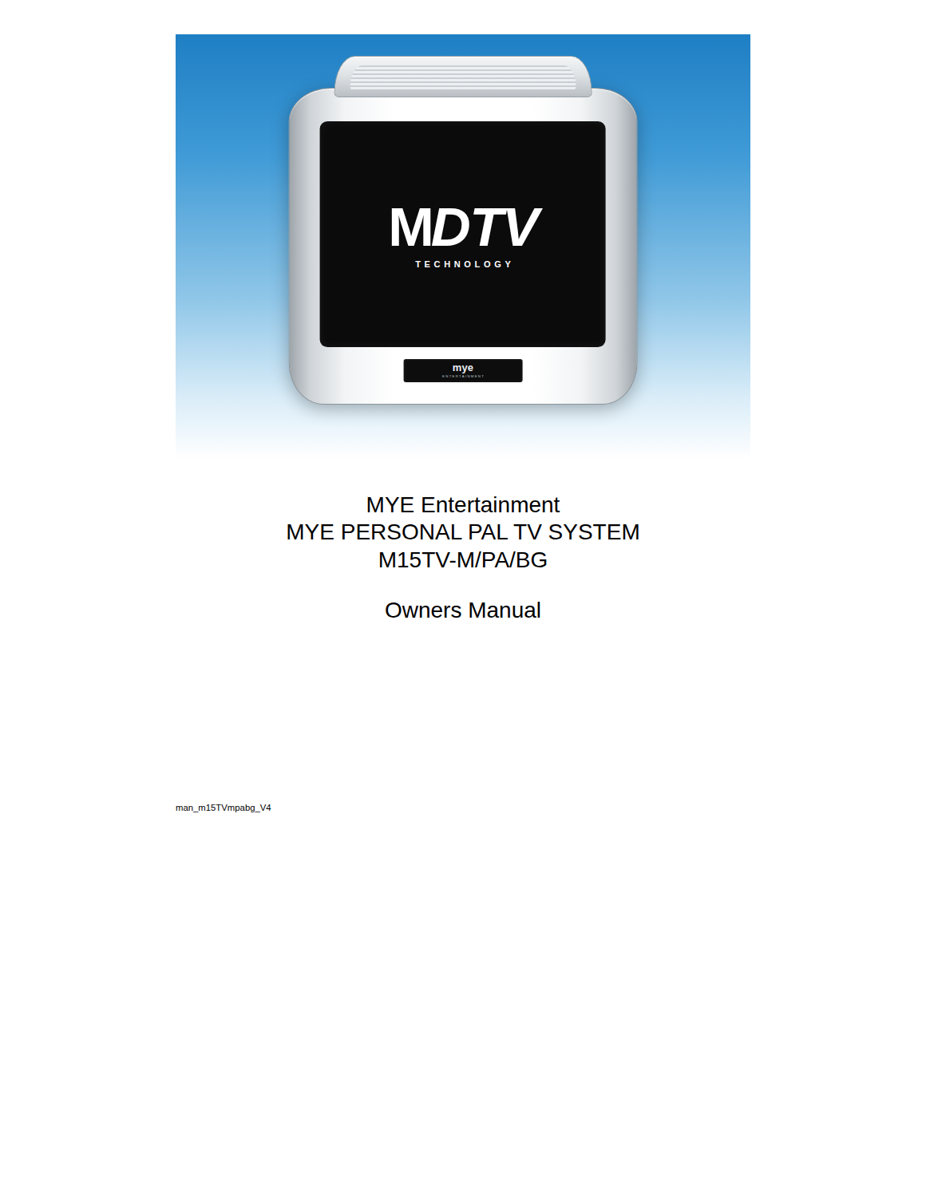MDTV
TECHNOLOGY
mye
ENTERTAINMENT
MYE Entertainment
MYE PERSONAL PAL TV SYSTEM
M15TV-M/PA/BG
Owners Manual
man_m15TVmpabg_V4